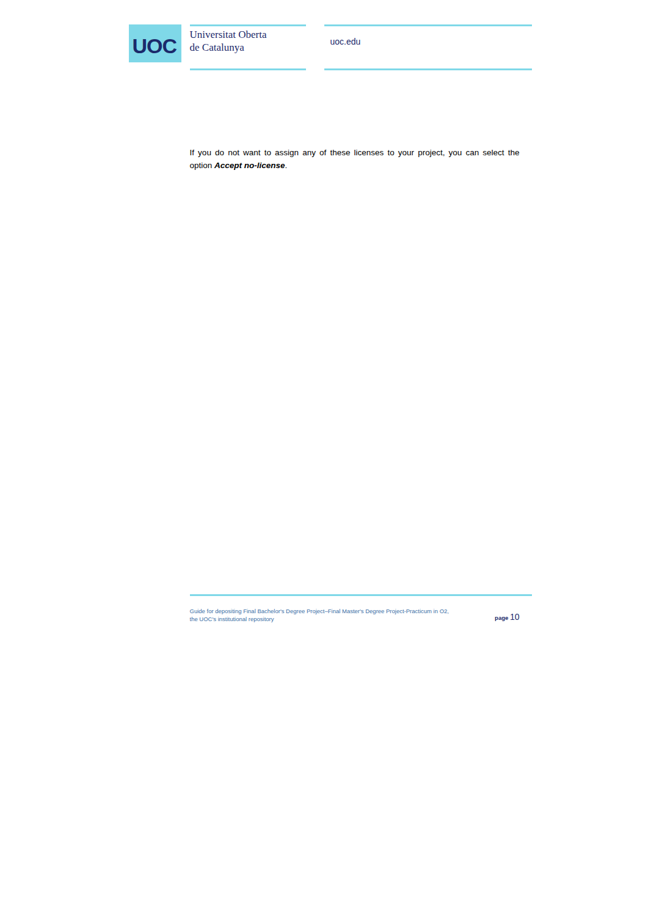UOC
Universitat Oberta
de Catalunya
uoc.edu
If you do not want to assign any of these licenses to your project, you can select the option Accept no-license.
Guide for depositing Final Bachelor's Degree Project–Final Master's Degree Project-Practicum in O2, the UOC's institutional repository
page 10